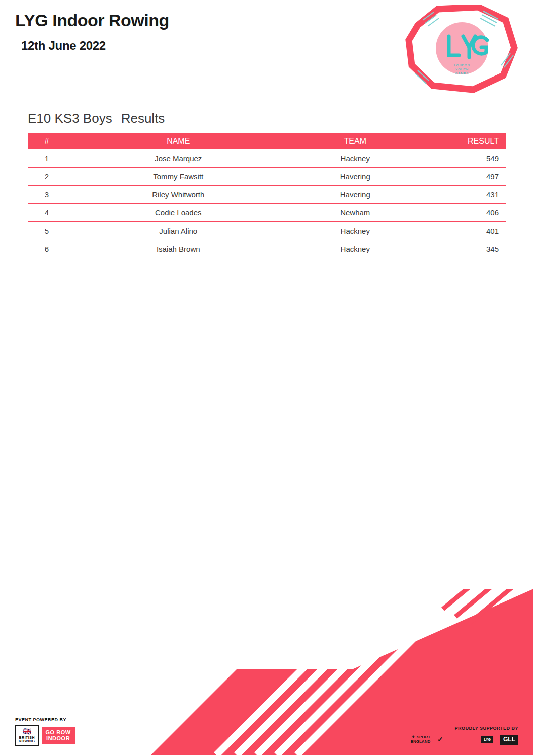LYG Indoor Rowing
12th June 2022
LONDON YOUTH GAMES
E10 KS3 Boys Results
| # | NAME | TEAM | RESULT |
| --- | --- | --- | --- |
| 1 | Jose Marquez | Hackney | 549 |
| 2 | Tommy Fawsitt | Havering | 497 |
| 3 | Riley Whitworth | Havering | 431 |
| 4 | Codie Loades | Newham | 406 |
| 5 | Julian Alino | Hackney | 401 |
| 6 | Isaiah Brown | Hackney | 345 |
EVENT POWERED BY
🇬🇧
BRITISH
ROWING
GO ROW
INDOOR
PROUDLY SUPPORTED BY
✈ SPORT
ENGLAND
✓
SCHOOL
GAMES
LYG
GLL